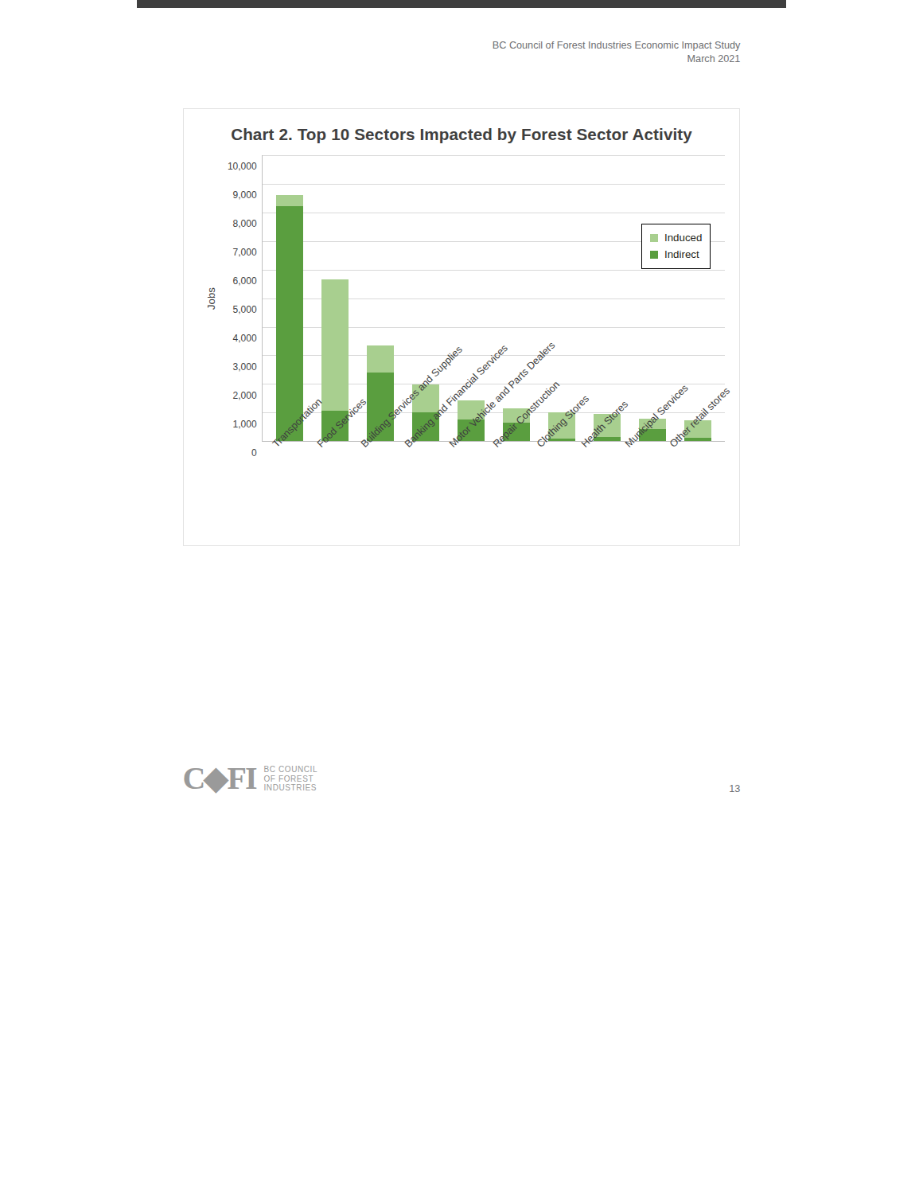BC Council of Forest Industries Economic Impact Study
March 2021
Chart 2. Top 10 Sectors Impacted by Forest Sector Activity
Jobs
10,000 9,000 8,000 7,000 6,000 5,000 4,000 3,000 2,000 1,000 0
Induced
Indirect
Transportation Food Services Building Services and Supplies Banking and Financial Services Motor Vehicle and Parts Dealers Repair Construction Clothing Stores Health Stores Municipal Services Other retail stores
C◆FI BC Council
of Forest
Industries
13